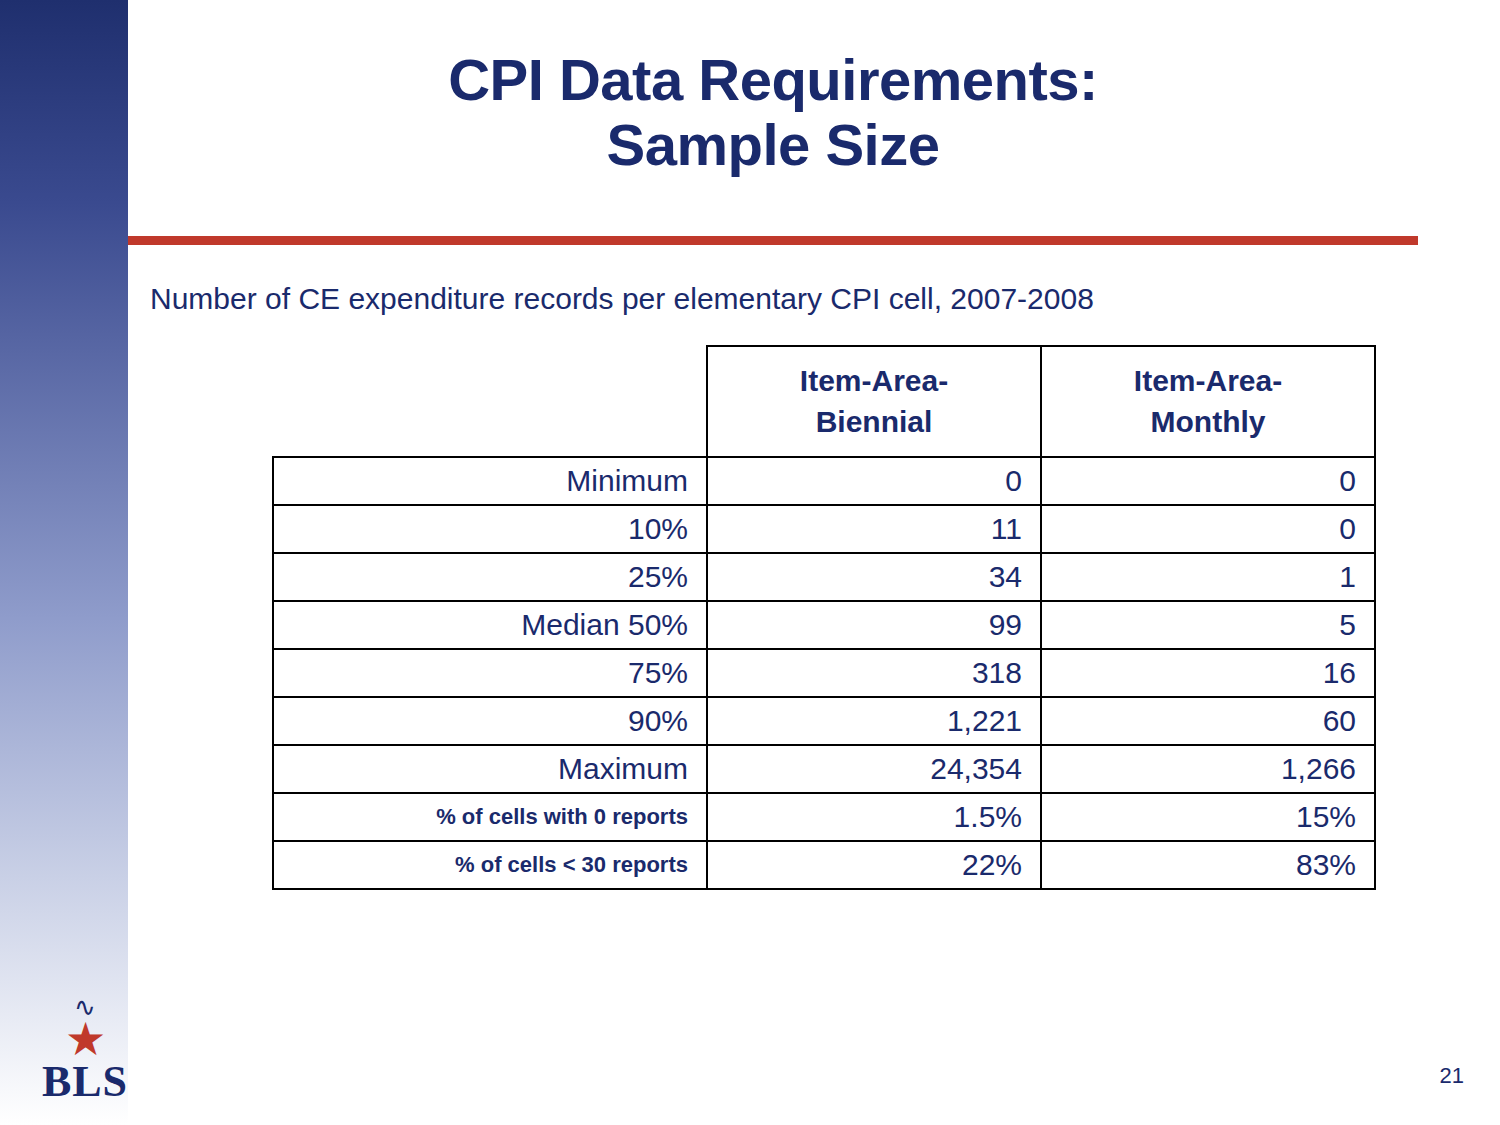CPI Data Requirements:
Sample Size
Number of CE expenditure records per elementary CPI cell, 2007-2008
| | Item-Area- Biennial | Item-Area- Monthly |
| --- | --- | --- |
| Minimum | 0 | 0 |
| 10% | 11 | 0 |
| 25% | 34 | 1 |
| Median 50% | 99 | 5 |
| 75% | 318 | 16 |
| 90% | 1,221 | 60 |
| Maximum | 24,354 | 1,266 |
| % of cells with 0 reports | 1.5% | 15% |
| % of cells < 30 reports | 22% | 83% |
21
∿ ★ BLS